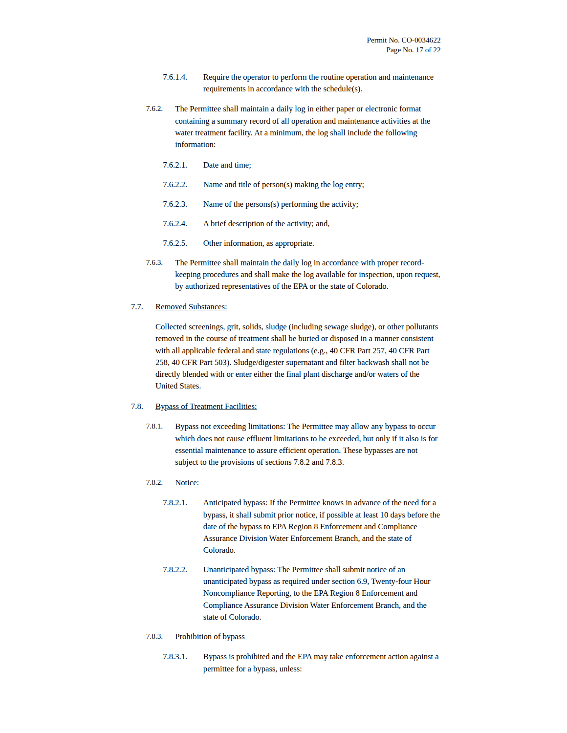Permit No. CO-0034622
Page No. 17 of 22
7.6.1.4.
Require the operator to perform the routine operation and maintenance requirements in accordance with the schedule(s).
7.6.2.
The Permittee shall maintain a daily log in either paper or electronic format containing a summary record of all operation and maintenance activities at the water treatment facility. At a minimum, the log shall include the following information:
7.6.2.1.
Date and time;
7.6.2.2.
Name and title of person(s) making the log entry;
7.6.2.3.
Name of the persons(s) performing the activity;
7.6.2.4.
A brief description of the activity; and,
7.6.2.5.
Other information, as appropriate.
7.6.3.
The Permittee shall maintain the daily log in accordance with proper record-keeping procedures and shall make the log available for inspection, upon request, by authorized representatives of the EPA or the state of Colorado.
7.7.
Removed Substances:
Collected screenings, grit, solids, sludge (including sewage sludge), or other pollutants removed in the course of treatment shall be buried or disposed in a manner consistent with all applicable federal and state regulations (e.g., 40 CFR Part 257, 40 CFR Part 258, 40 CFR Part 503). Sludge/digester supernatant and filter backwash shall not be directly blended with or enter either the final plant discharge and/or waters of the United States.
7.8.
Bypass of Treatment Facilities:
7.8.1.
Bypass not exceeding limitations: The Permittee may allow any bypass to occur which does not cause effluent limitations to be exceeded, but only if it also is for essential maintenance to assure efficient operation. These bypasses are not subject to the provisions of sections 7.8.2 and 7.8.3.
7.8.2.
Notice:
7.8.2.1.
Anticipated bypass: If the Permittee knows in advance of the need for a bypass, it shall submit prior notice, if possible at least 10 days before the date of the bypass to EPA Region 8 Enforcement and Compliance Assurance Division Water Enforcement Branch, and the state of Colorado.
7.8.2.2.
Unanticipated bypass: The Permittee shall submit notice of an unanticipated bypass as required under section 6.9, Twenty-four Hour Noncompliance Reporting, to the EPA Region 8 Enforcement and Compliance Assurance Division Water Enforcement Branch, and the state of Colorado.
7.8.3.
Prohibition of bypass
7.8.3.1.
Bypass is prohibited and the EPA may take enforcement action against a permittee for a bypass, unless: